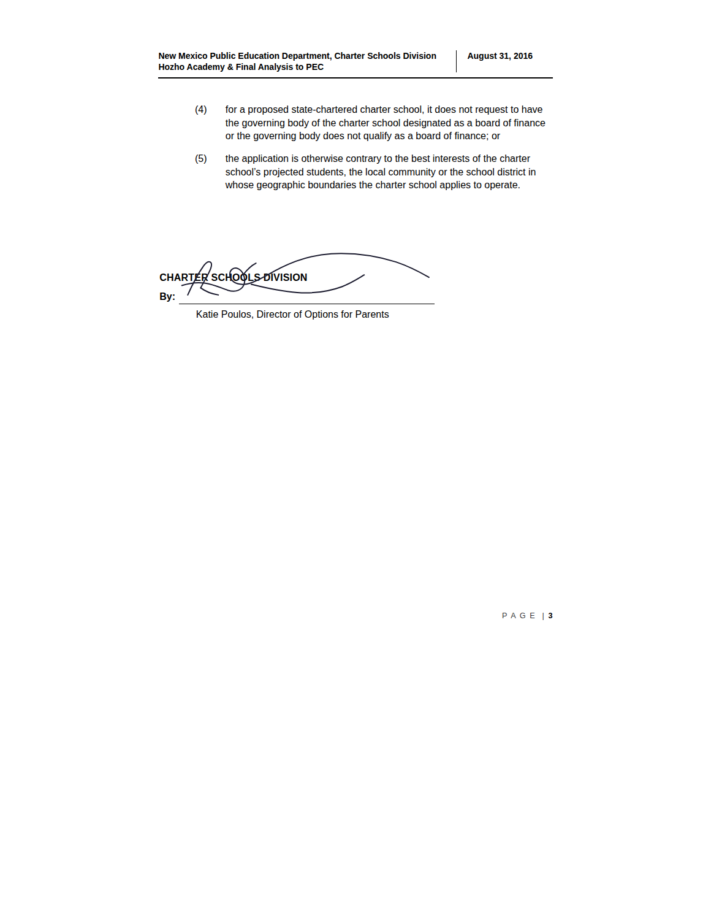New Mexico Public Education Department, Charter Schools Division
Hozho Academy & Final Analysis to PEC
August 31, 2016
(4) for a proposed state-chartered charter school, it does not request to have the governing body of the charter school designated as a board of finance or the governing body does not qualify as a board of finance; or
(5) the application is otherwise contrary to the best interests of the charter school’s projected students, the local community or the school district in whose geographic boundaries the charter school applies to operate.
CHARTER SCHOOLS DIVISION
By:
Katie Poulos, Director of Options for Parents
P A G E | 3